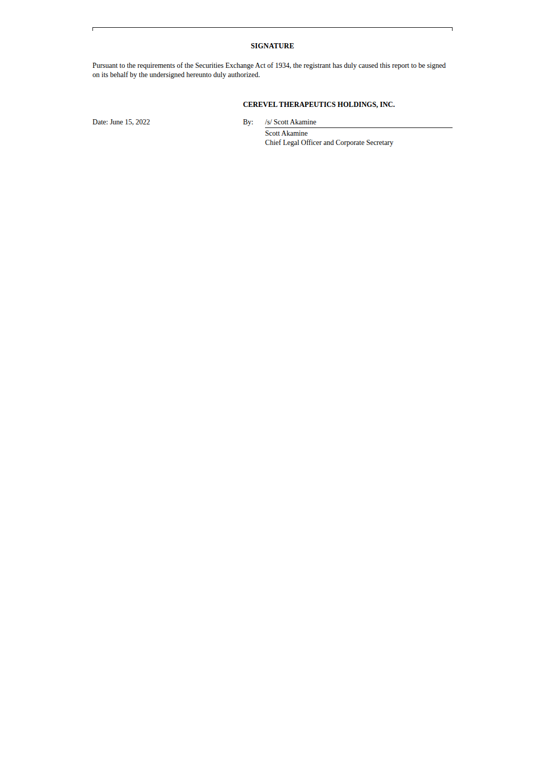SIGNATURE
Pursuant to the requirements of the Securities Exchange Act of 1934, the registrant has duly caused this report to be signed on its behalf by the undersigned hereunto duly authorized.
CEREVEL THERAPEUTICS HOLDINGS, INC.
| Date: June 15, 2022 | By: | /s/ Scott Akamine Scott Akamine Chief Legal Officer and Corporate Secretary |